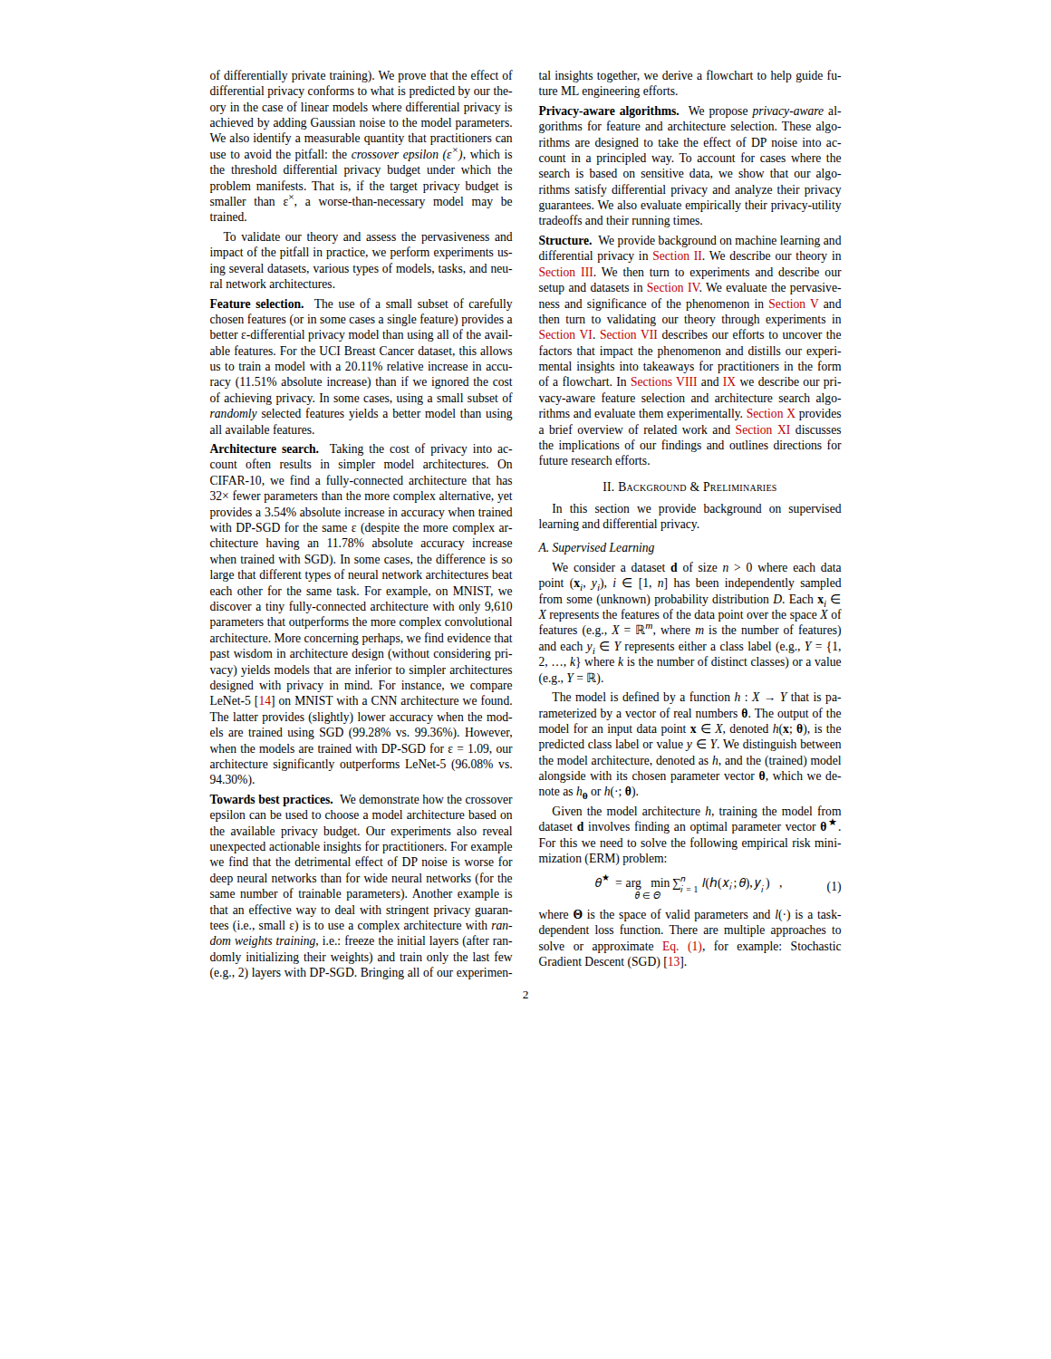of differentially private training). We prove that the effect of differential privacy conforms to what is predicted by our theory in the case of linear models where differential privacy is achieved by adding Gaussian noise to the model parameters. We also identify a measurable quantity that practitioners can use to avoid the pitfall: the crossover epsilon (ε×), which is the threshold differential privacy budget under which the problem manifests. That is, if the target privacy budget is smaller than ε×, a worse-than-necessary model may be trained.
To validate our theory and assess the pervasiveness and impact of the pitfall in practice, we perform experiments using several datasets, various types of models, tasks, and neural network architectures.
Feature selection. The use of a small subset of carefully chosen features (or in some cases a single feature) provides a better ε-differential privacy model than using all of the available features. For the UCI Breast Cancer dataset, this allows us to train a model with a 20.11% relative increase in accuracy (11.51% absolute increase) than if we ignored the cost of achieving privacy. In some cases, using a small subset of randomly selected features yields a better model than using all available features.
Architecture search. Taking the cost of privacy into account often results in simpler model architectures. On CIFAR-10, we find a fully-connected architecture that has 32× fewer parameters than the more complex alternative, yet provides a 3.54% absolute increase in accuracy when trained with DP-SGD for the same ε (despite the more complex architecture having an 11.78% absolute accuracy increase when trained with SGD). In some cases, the difference is so large that different types of neural network architectures beat each other for the same task. For example, on MNIST, we discover a tiny fully-connected architecture with only 9,610 parameters that outperforms the more complex convolutional architecture. More concerning perhaps, we find evidence that past wisdom in architecture design (without considering privacy) yields models that are inferior to simpler architectures designed with privacy in mind. For instance, we compare LeNet-5 [14] on MNIST with a CNN architecture we found. The latter provides (slightly) lower accuracy when the models are trained using SGD (99.28% vs. 99.36%). However, when the models are trained with DP-SGD for ε = 1.09, our architecture significantly outperforms LeNet-5 (96.08% vs. 94.30%).
Towards best practices. We demonstrate how the crossover epsilon can be used to choose a model architecture based on the available privacy budget. Our experiments also reveal unexpected actionable insights for practitioners. For example we find that the detrimental effect of DP noise is worse for deep neural networks than for wide neural networks (for the same number of trainable parameters). Another example is that an effective way to deal with stringent privacy guarantees (i.e., small ε) is to use a complex architecture with random weights training, i.e.: freeze the initial layers (after randomly initializing their weights) and train only the last few (e.g., 2) layers with DP-SGD. Bringing all of our experimental insights together, we derive a flowchart to help guide future ML engineering efforts.
Privacy-aware algorithms. We propose privacy-aware algorithms for feature and architecture selection. These algorithms are designed to take the effect of DP noise into account in a principled way. To account for cases where the search is based on sensitive data, we show that our algorithms satisfy differential privacy and analyze their privacy guarantees. We also evaluate empirically their privacy-utility tradeoffs and their running times.
Structure. We provide background on machine learning and differential privacy in Section II. We describe our theory in Section III. We then turn to experiments and describe our setup and datasets in Section IV. We evaluate the pervasiveness and significance of the phenomenon in Section V and then turn to validating our theory through experiments in Section VI. Section VII describes our efforts to uncover the factors that impact the phenomenon and distills our experimental insights into takeaways for practitioners in the form of a flowchart. In Sections VIII and IX we describe our privacy-aware feature selection and architecture search algorithms and evaluate them experimentally. Section X provides a brief overview of related work and Section XI discusses the implications of our findings and outlines directions for future research efforts.
II. Background & Preliminaries
In this section we provide background on supervised learning and differential privacy.
A. Supervised Learning
We consider a dataset d of size n > 0 where each data point (xi, yi), i ∈ [1, n] has been independently sampled from some (unknown) probability distribution D. Each xi ∈ X represents the features of the data point over the space X of features (e.g., X = ℝm, where m is the number of features) and each yi ∈ Y represents either a class label (e.g., Y = {1, 2, …, k} where k is the number of distinct classes) or a value (e.g., Y = ℝ).
The model is defined by a function h : X → Y that is parameterized by a vector of real numbers θ. The output of the model for an input data point x ∈ X, denoted h(x; θ), is the predicted class label or value y ∈ Y. We distinguish between the model architecture, denoted as h, and the (trained) model alongside with its chosen parameter vector θ, which we denote as hθ or h(·; θ).
Given the model architecture h, training the model from dataset d involves finding an optimal parameter vector θ★. For this we need to solve the following empirical risk minimization (ERM) problem:
θ★ = arg min θ∈Θ ∑ i=1 n l(h(xi;θ),yi)  , (1)
where Θ is the space of valid parameters and l(·) is a task-dependent loss function. There are multiple approaches to solve or approximate Eq. (1), for example: Stochastic Gradient Descent (SGD) [13].
2